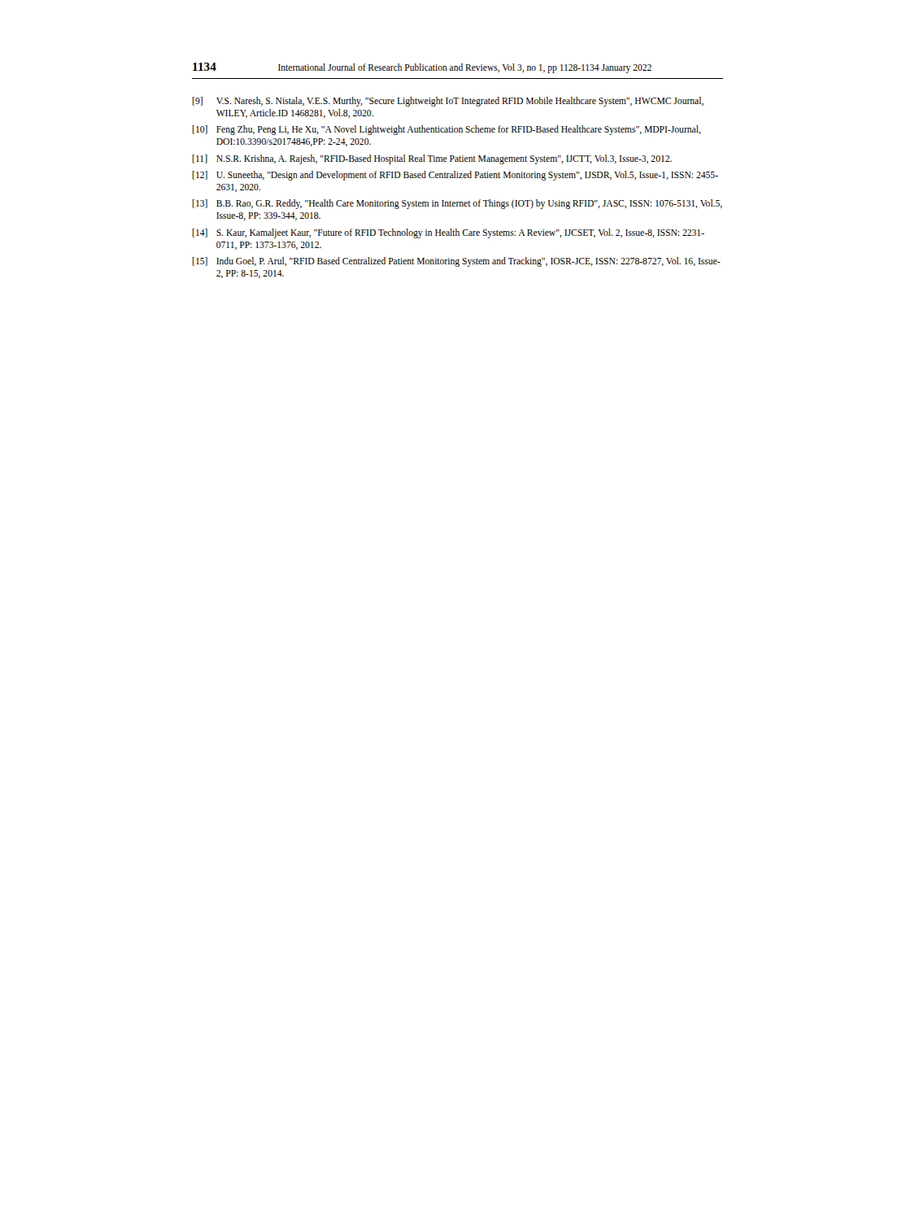1134 International Journal of Research Publication and Reviews, Vol 3, no 1, pp 1128-1134 January 2022
V.S. Naresh, S. Nistala, V.E.S. Murthy, "Secure Lightweight IoT Integrated RFID Mobile Healthcare System", HWCMC Journal, WILEY, Article.ID 1468281, Vol.8, 2020.
Feng Zhu, Peng Li, He Xu, "A Novel Lightweight Authentication Scheme for RFID-Based Healthcare Systems", MDPI-Journal, DOI:10.3390/s20174846,PP: 2-24, 2020.
N.S.R. Krishna, A. Rajesh, "RFID-Based Hospital Real Time Patient Management System", IJCTT, Vol.3, Issue-3, 2012.
U. Suneetha, "Design and Development of RFID Based Centralized Patient Monitoring System", IJSDR, Vol.5, Issue-1, ISSN: 2455-2631, 2020.
B.B. Rao, G.R. Reddy, "Health Care Monitoring System in Internet of Things (IOT) by Using RFID", JASC, ISSN: 1076-5131, Vol.5, Issue-8, PP: 339-344, 2018.
S. Kaur, Kamaljeet Kaur, "Future of RFID Technology in Health Care Systems: A Review", IJCSET, Vol. 2, Issue-8, ISSN: 2231-0711, PP: 1373-1376, 2012.
Indu Goel, P. Arul, "RFID Based Centralized Patient Monitoring System and Tracking", IOSR-JCE, ISSN: 2278-8727, Vol. 16, Issue-2, PP: 8-15, 2014.